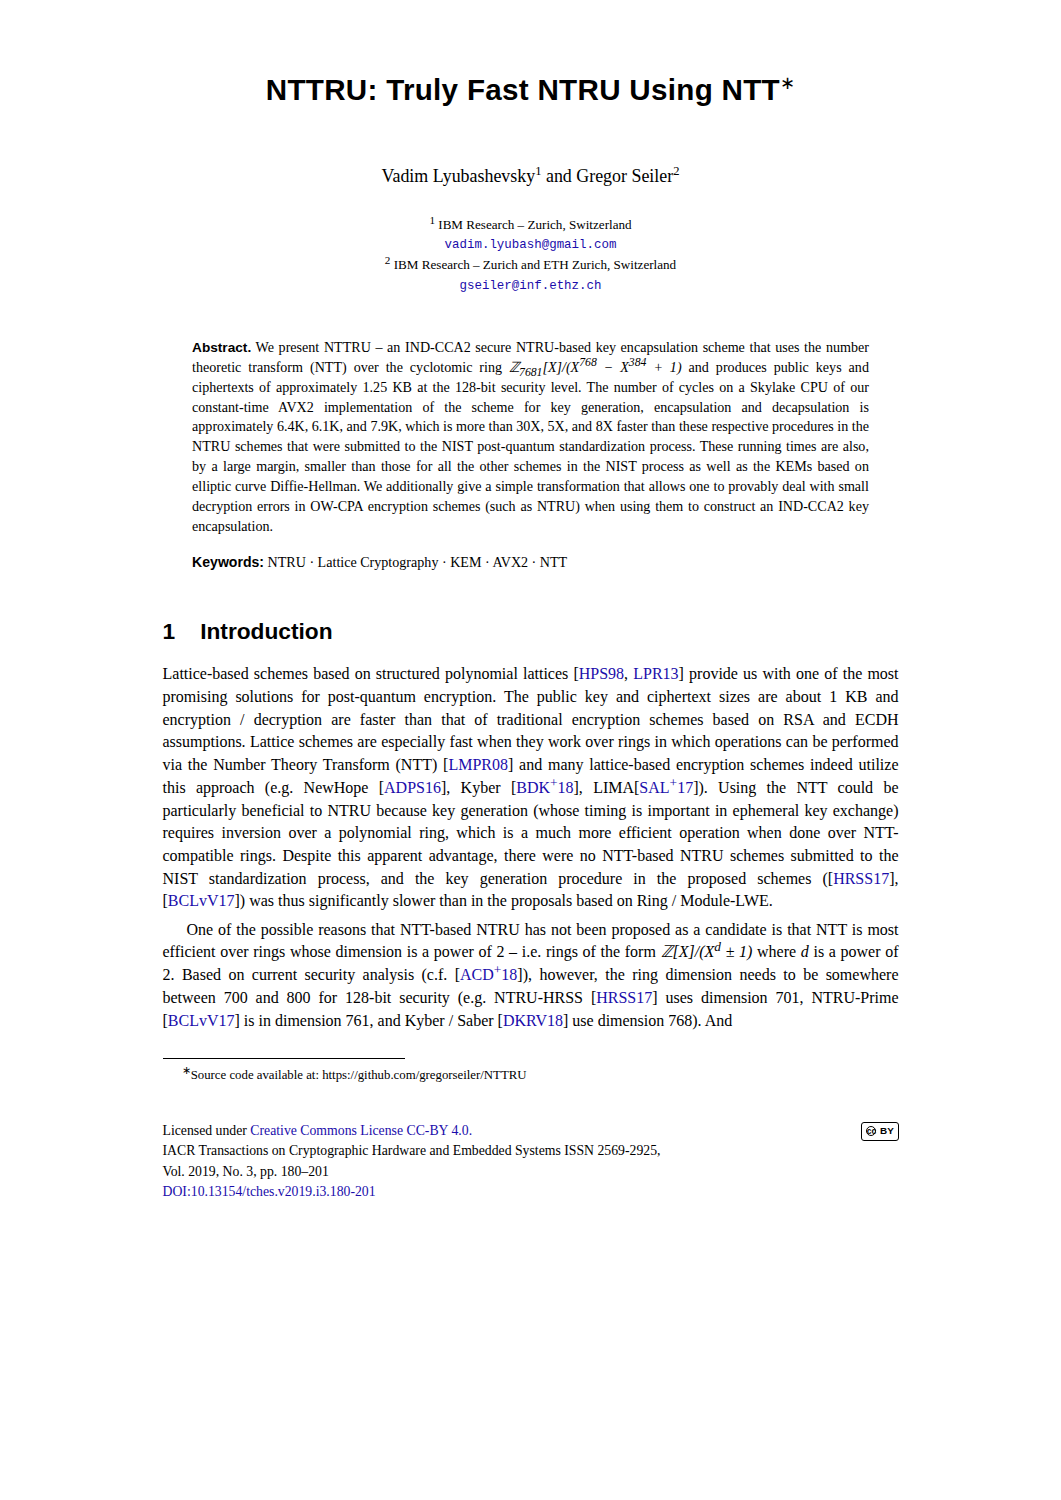NTTRU: Truly Fast NTRU Using NTT∗
Vadim Lyubashevsky1 and Gregor Seiler2
1 IBM Research – Zurich, Switzerland
vadim.lyubash@gmail.com
2 IBM Research – Zurich and ETH Zurich, Switzerland
gseiler@inf.ethz.ch
Abstract. We present NTTRU – an IND-CCA2 secure NTRU-based key encapsulation scheme that uses the number theoretic transform (NTT) over the cyclotomic ring ℤ7681[X]/(X768 − X384 + 1) and produces public keys and ciphertexts of approximately 1.25 KB at the 128-bit security level. The number of cycles on a Skylake CPU of our constant-time AVX2 implementation of the scheme for key generation, encapsulation and decapsulation is approximately 6.4K, 6.1K, and 7.9K, which is more than 30X, 5X, and 8X faster than these respective procedures in the NTRU schemes that were submitted to the NIST post-quantum standardization process. These running times are also, by a large margin, smaller than those for all the other schemes in the NIST process as well as the KEMs based on elliptic curve Diffie-Hellman. We additionally give a simple transformation that allows one to provably deal with small decryption errors in OW-CPA encryption schemes (such as NTRU) when using them to construct an IND-CCA2 key encapsulation.
Keywords: NTRU · Lattice Cryptography · KEM · AVX2 · NTT
1 Introduction
Lattice-based schemes based on structured polynomial lattices [HPS98, LPR13] provide us with one of the most promising solutions for post-quantum encryption. The public key and ciphertext sizes are about 1 KB and encryption / decryption are faster than that of traditional encryption schemes based on RSA and ECDH assumptions. Lattice schemes are especially fast when they work over rings in which operations can be performed via the Number Theory Transform (NTT) [LMPR08] and many lattice-based encryption schemes indeed utilize this approach (e.g. NewHope [ADPS16], Kyber [BDK+18], LIMA[SAL+17]). Using the NTT could be particularly beneficial to NTRU because key generation (whose timing is important in ephemeral key exchange) requires inversion over a polynomial ring, which is a much more efficient operation when done over NTT-compatible rings. Despite this apparent advantage, there were no NTT-based NTRU schemes submitted to the NIST standardization process, and the key generation procedure in the proposed schemes ([HRSS17], [BCLvV17]) was thus significantly slower than in the proposals based on Ring / Module-LWE.
One of the possible reasons that NTT-based NTRU has not been proposed as a candidate is that NTT is most efficient over rings whose dimension is a power of 2 – i.e. rings of the form ℤ[X]/(Xd ± 1) where d is a power of 2. Based on current security analysis (c.f. [ACD+18]), however, the ring dimension needs to be somewhere between 700 and 800 for 128-bit security (e.g. NTRU-HRSS [HRSS17] uses dimension 701, NTRU-Prime [BCLvV17] is in dimension 761, and Kyber / Saber [DKRV18] use dimension 768). And
∗Source code available at: https://github.com/gregorseiler/NTTRU
cc BY
Licensed under Creative Commons License CC-BY 4.0.
IACR Transactions on Cryptographic Hardware and Embedded Systems ISSN 2569-2925,
Vol. 2019, No. 3, pp. 180–201
DOI:10.13154/tches.v2019.i3.180-201